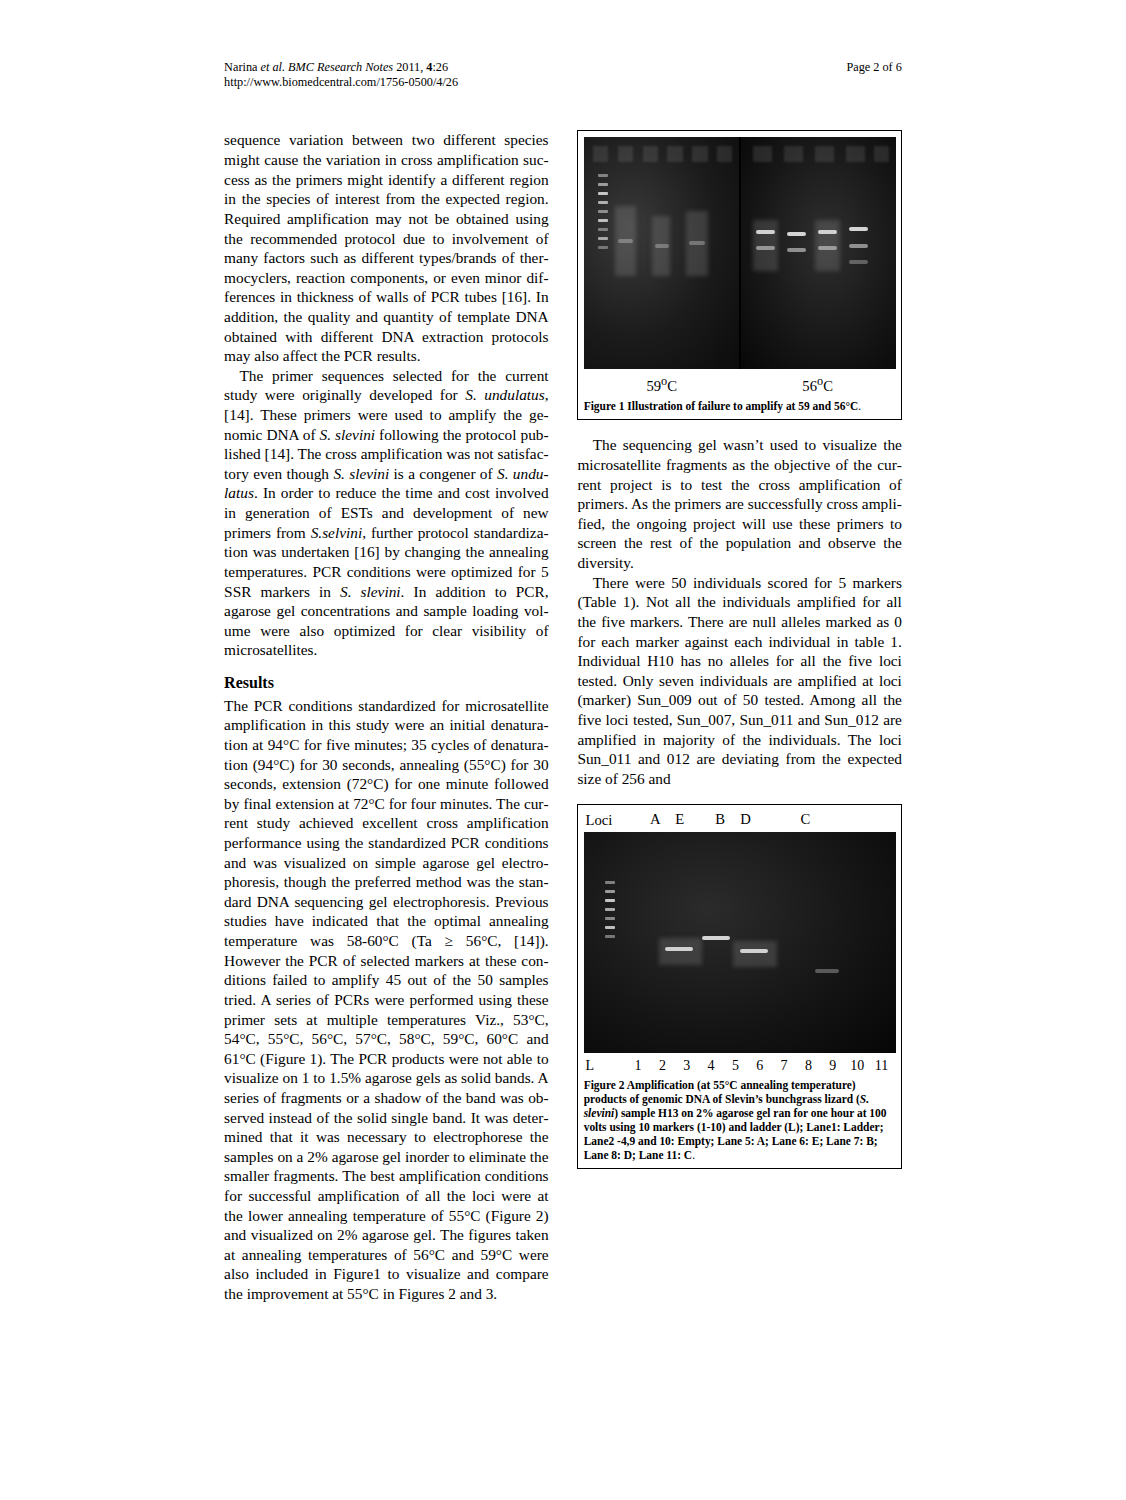Narina et al. BMC Research Notes 2011, 4:26 http://www.biomedcentral.com/1756-0500/4/26
Page 2 of 6
sequence variation between two different species might cause the variation in cross amplification success as the primers might identify a different region in the species of interest from the expected region. Required amplification may not be obtained using the recommended protocol due to involvement of many factors such as different types/brands of thermocyclers, reaction components, or even minor differences in thickness of walls of PCR tubes [16]. In addition, the quality and quantity of template DNA obtained with different DNA extraction protocols may also affect the PCR results.
The primer sequences selected for the current study were originally developed for S. undulatus, [14]. These primers were used to amplify the genomic DNA of S. slevini following the protocol published [14]. The cross amplification was not satisfactory even though S. slevini is a congener of S. undulatus. In order to reduce the time and cost involved in generation of ESTs and development of new primers from S.selvini, further protocol standardization was undertaken [16] by changing the annealing temperatures. PCR conditions were optimized for 5 SSR markers in S. slevini. In addition to PCR, agarose gel concentrations and sample loading volume were also optimized for clear visibility of microsatellites.
Results
The PCR conditions standardized for microsatellite amplification in this study were an initial denaturation at 94°C for five minutes; 35 cycles of denaturation (94°C) for 30 seconds, annealing (55°C) for 30 seconds, extension (72°C) for one minute followed by final extension at 72°C for four minutes. The current study achieved excellent cross amplification performance using the standardized PCR conditions and was visualized on simple agarose gel electrophoresis, though the preferred method was the standard DNA sequencing gel electrophoresis. Previous studies have indicated that the optimal annealing temperature was 58-60°C (Ta ≥ 56°C, [14]). However the PCR of selected markers at these conditions failed to amplify 45 out of the 50 samples tried. A series of PCRs were performed using these primer sets at multiple temperatures Viz., 53°C, 54°C, 55°C, 56°C, 57°C, 58°C, 59°C, 60°C and 61°C (Figure 1). The PCR products were not able to visualize on 1 to 1.5% agarose gels as solid bands. A series of fragments or a shadow of the band was observed instead of the solid single band. It was determined that it was necessary to electrophorese the samples on a 2% agarose gel inorder to eliminate the smaller fragments. The best amplification conditions for successful amplification of all the loci were at the lower annealing temperature of 55°C (Figure 2) and visualized on 2% agarose gel. The figures taken at annealing temperatures of 56°C and 59°C were also included in Figure1 to visualize and compare the improvement at 55°C in Figures 2 and 3.
59oC
56oC
Figure 1 Illustration of failure to amplify at 59 and 56°C.
The sequencing gel wasn’t used to visualize the microsatellite fragments as the objective of the current project is to test the cross amplification of primers. As the primers are successfully cross amplified, the ongoing project will use these primers to screen the rest of the population and observe the diversity.
There were 50 individuals scored for 5 markers (Table 1). Not all the individuals amplified for all the five markers. There are null alleles marked as 0 for each marker against each individual in table 1. Individual H10 has no alleles for all the five loci tested. Only seven individuals are amplified at loci (marker) Sun_009 out of 50 tested. Among all the five loci tested, Sun_007, Sun_011 and Sun_012 are amplified in majority of the individuals. The loci Sun_011 and 012 are deviating from the expected size of 256 and
Loci A E B D C
L 1234567891011
Figure 2 Amplification (at 55°C annealing temperature) products of genomic DNA of Slevin’s bunchgrass lizard (S. slevini) sample H13 on 2% agarose gel ran for one hour at 100 volts using 10 markers (1-10) and ladder (L); Lane1: Ladder; Lane2 -4,9 and 10: Empty; Lane 5: A; Lane 6: E; Lane 7: B; Lane 8: D; Lane 11: C.